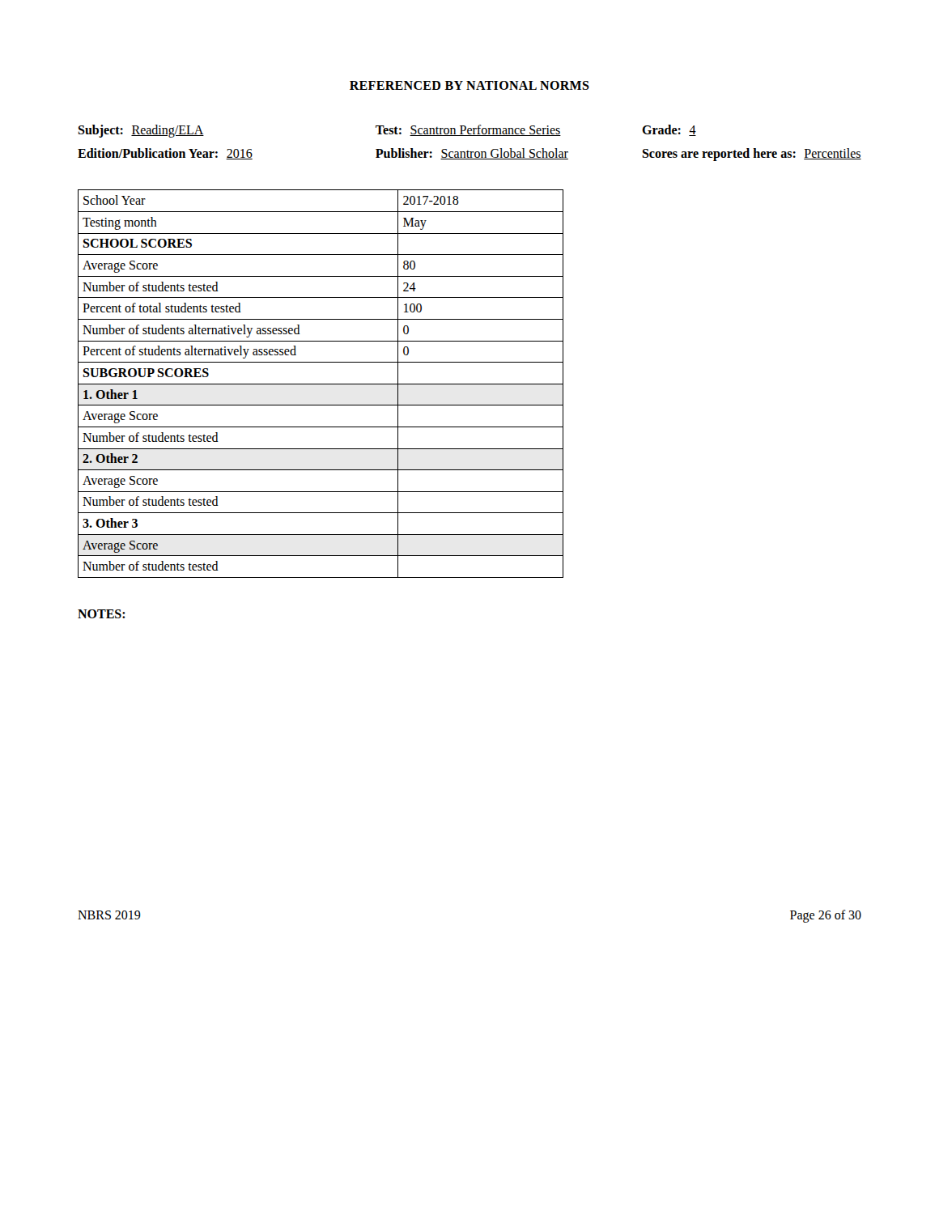REFERENCED BY NATIONAL NORMS
| Subject: Reading/ELA | Test: Scantron Performance Series | Grade: 4 |
| Edition/Publication Year: 2016 | Publisher: Scantron Global Scholar | Scores are reported here as: Percentiles |
| School Year | 2017-2018 |
| Testing month | May |
| SCHOOL SCORES | |
| Average Score | 80 |
| Number of students tested | 24 |
| Percent of total students tested | 100 |
| Number of students alternatively assessed | 0 |
| Percent of students alternatively assessed | 0 |
| SUBGROUP SCORES | |
| 1. Other 1 | |
| Average Score | |
| Number of students tested | |
| 2. Other 2 | |
| Average Score | |
| Number of students tested | |
| 3. Other 3 | |
| Average Score | |
| Number of students tested | |
NOTES:
NBRS 2019 Page 26 of 30